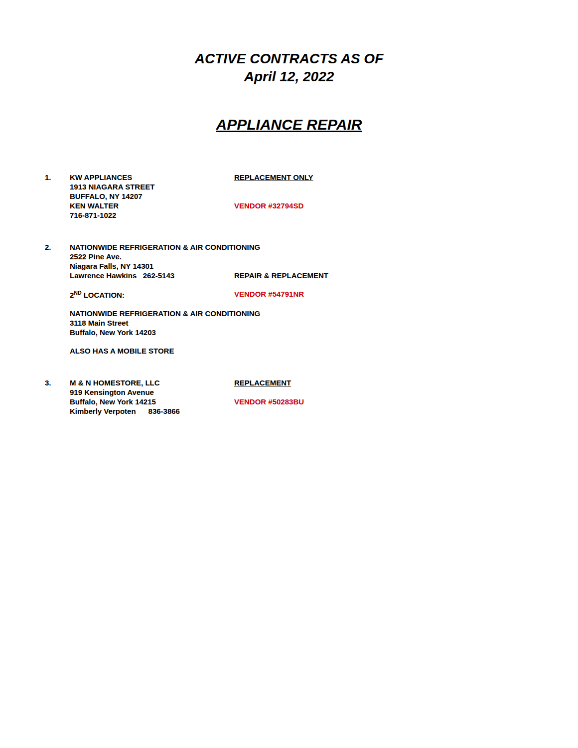ACTIVE CONTRACTS AS OF
April 12, 2022
APPLIANCE REPAIR
1.
KW APPLIANCES
REPLACEMENT ONLY
1913 NIAGARA STREET
BUFFALO, NY 14207
KEN WALTER
VENDOR #32794SD
716-871-1022
2.
NATIONWIDE REFRIGERATION & AIR CONDITIONING
2522 Pine Ave.
Niagara Falls, NY 14301
Lawrence Hawkins 262-5143
REPAIR & REPLACEMENT
2ND LOCATION:
VENDOR #54791NR
NATIONWIDE REFRIGERATION & AIR CONDITIONING
3118 Main Street
Buffalo, New York 14203
ALSO HAS A MOBILE STORE
3.
M & N HOMESTORE, LLC
REPLACEMENT
919 Kensington Avenue
Buffalo, New York 14215
VENDOR #50283BU
Kimberly Verpoten 836-3866